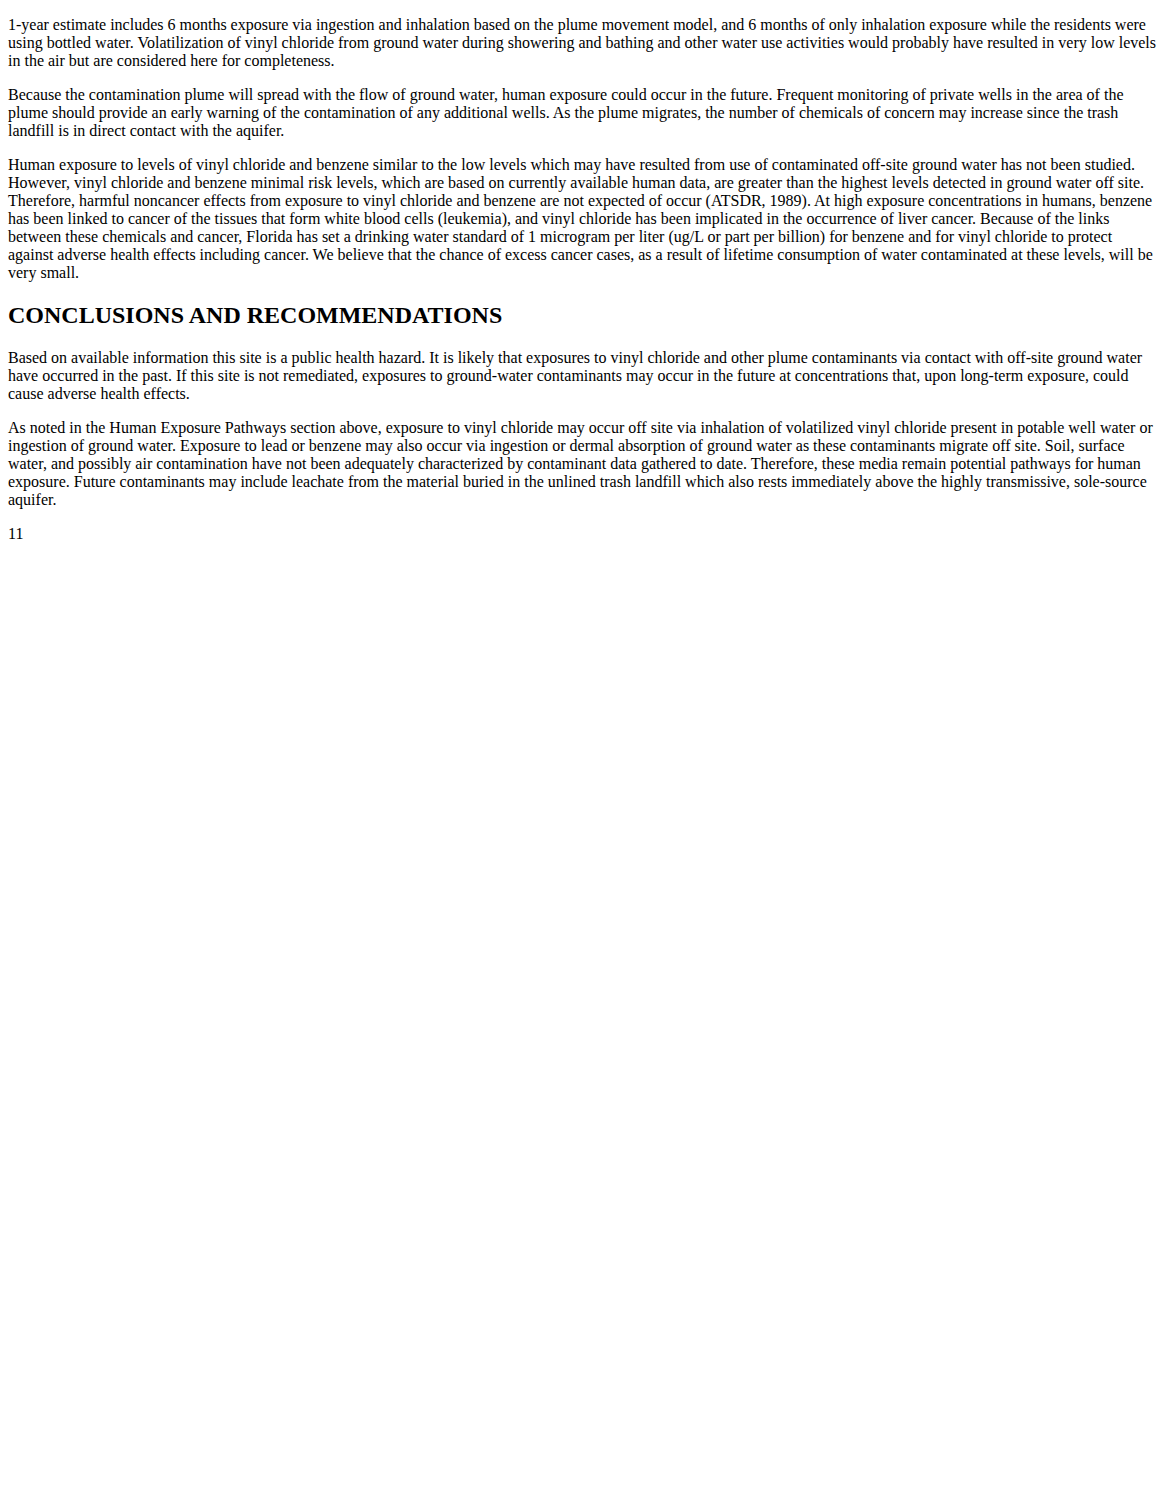1-year estimate includes 6 months exposure via ingestion and inhalation based on the plume movement model, and 6 months of only inhalation exposure while the residents were using bottled water. Volatilization of vinyl chloride from ground water during showering and bathing and other water use activities would probably have resulted in very low levels in the air but are considered here for completeness.
Because the contamination plume will spread with the flow of ground water, human exposure could occur in the future. Frequent monitoring of private wells in the area of the plume should provide an early warning of the contamination of any additional wells. As the plume migrates, the number of chemicals of concern may increase since the trash landfill is in direct contact with the aquifer.
Human exposure to levels of vinyl chloride and benzene similar to the low levels which may have resulted from use of contaminated off-site ground water has not been studied. However, vinyl chloride and benzene minimal risk levels, which are based on currently available human data, are greater than the highest levels detected in ground water off site. Therefore, harmful noncancer effects from exposure to vinyl chloride and benzene are not expected of occur (ATSDR, 1989). At high exposure concentrations in humans, benzene has been linked to cancer of the tissues that form white blood cells (leukemia), and vinyl chloride has been implicated in the occurrence of liver cancer. Because of the links between these chemicals and cancer, Florida has set a drinking water standard of 1 microgram per liter (ug/L or part per billion) for benzene and for vinyl chloride to protect against adverse health effects including cancer. We believe that the chance of excess cancer cases, as a result of lifetime consumption of water contaminated at these levels, will be very small.
CONCLUSIONS AND RECOMMENDATIONS
Based on available information this site is a public health hazard. It is likely that exposures to vinyl chloride and other plume contaminants via contact with off-site ground water have occurred in the past. If this site is not remediated, exposures to ground-water contaminants may occur in the future at concentrations that, upon long-term exposure, could cause adverse health effects.
As noted in the Human Exposure Pathways section above, exposure to vinyl chloride may occur off site via inhalation of volatilized vinyl chloride present in potable well water or ingestion of ground water. Exposure to lead or benzene may also occur via ingestion or dermal absorption of ground water as these contaminants migrate off site. Soil, surface water, and possibly air contamination have not been adequately characterized by contaminant data gathered to date. Therefore, these media remain potential pathways for human exposure. Future contaminants may include leachate from the material buried in the unlined trash landfill which also rests immediately above the highly transmissive, sole-source aquifer.
11